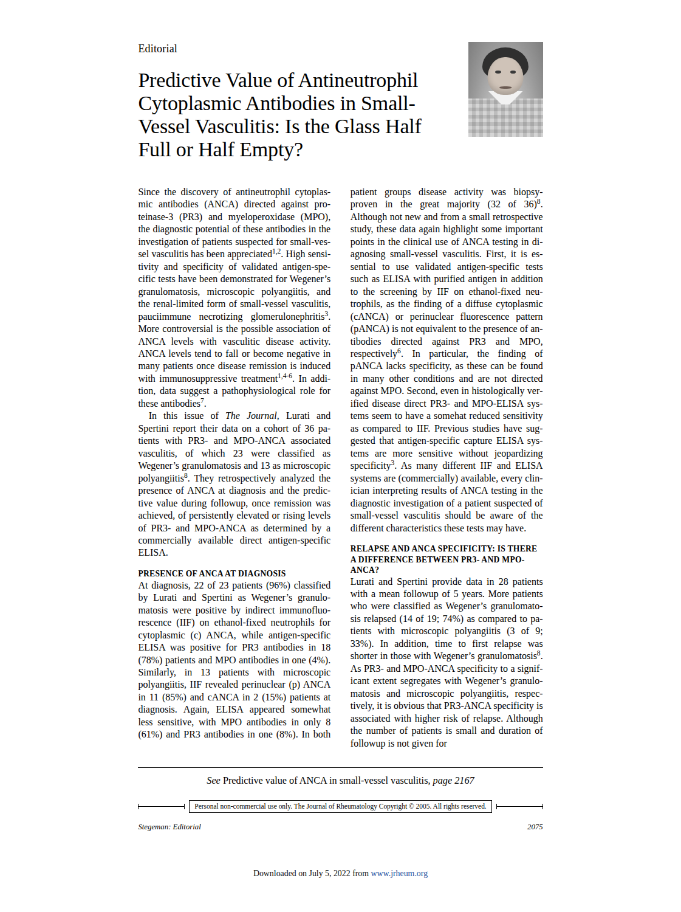Editorial
Predictive Value of Antineutrophil Cytoplasmic Antibodies in Small-Vessel Vasculitis: Is the Glass Half Full or Half Empty?
Since the discovery of antineutrophil cytoplasmic antibodies (ANCA) directed against proteinase-3 (PR3) and myeloperoxidase (MPO), the diagnostic potential of these antibodies in the investigation of patients suspected for small-vessel vasculitis has been appreciated1,2. High sensitivity and specificity of validated antigen-specific tests have been demonstrated for Wegener’s granulomatosis, microscopic polyangiitis, and the renal-limited form of small-vessel vasculitis, pauciimmune necrotizing glomerulonephritis3. More controversial is the possible association of ANCA levels with vasculitic disease activity. ANCA levels tend to fall or become negative in many patients once disease remission is induced with immunosuppressive treatment1,4-6. In addition, data suggest a pathophysiological role for these antibodies7.
In this issue of The Journal, Lurati and Spertini report their data on a cohort of 36 patients with PR3- and MPO-ANCA associated vasculitis, of which 23 were classified as Wegener’s granulomatosis and 13 as microscopic polyangiitis8. They retrospectively analyzed the presence of ANCA at diagnosis and the predictive value during followup, once remission was achieved, of persistently elevated or rising levels of PR3- and MPO-ANCA as determined by a commercially available direct antigen-specific ELISA.
Presence of ANCA at diagnosis
At diagnosis, 22 of 23 patients (96%) classified by Lurati and Spertini as Wegener’s granulomatosis were positive by indirect immunofluorescence (IIF) on ethanol-fixed neutrophils for cytoplasmic (c) ANCA, while antigen-specific ELISA was positive for PR3 antibodies in 18 (78%) patients and MPO antibodies in one (4%). Similarly, in 13 patients with microscopic polyangiitis, IIF revealed perinuclear (p) ANCA in 11 (85%) and cANCA in 2 (15%) patients at diagnosis. Again, ELISA appeared somewhat less sensitive, with MPO antibodies in only 8 (61%) and PR3 antibodies in one (8%). In both patient groups disease activity was biopsy-proven in the great majority (32 of 36)8. Although not new and from a small retrospective study, these data again highlight some important points in the clinical use of ANCA testing in diagnosing small-vessel vasculitis. First, it is essential to use validated antigen-specific tests such as ELISA with purified antigen in addition to the screening by IIF on ethanol-fixed neutrophils, as the finding of a diffuse cytoplasmic (cANCA) or perinuclear fluorescence pattern (pANCA) is not equivalent to the presence of antibodies directed against PR3 and MPO, respectively6. In particular, the finding of pANCA lacks specificity, as these can be found in many other conditions and are not directed against MPO. Second, even in histologically verified disease direct PR3- and MPO-ELISA systems seem to have a somehat reduced sensitivity as compared to IIF. Previous studies have suggested that antigen-specific capture ELISA systems are more sensitive without jeopardizing specificity3. As many different IIF and ELISA systems are (commercially) available, every clinician interpreting results of ANCA testing in the diagnostic investigation of a patient suspected of small-vessel vasculitis should be aware of the different characteristics these tests may have.
Relapse and ANCA specificity: is there a difference between PR3- and MPO-ANCA?
Lurati and Spertini provide data in 28 patients with a mean followup of 5 years. More patients who were classified as Wegener’s granulomatosis relapsed (14 of 19; 74%) as compared to patients with microscopic polyangiitis (3 of 9; 33%). In addition, time to first relapse was shorter in those with Wegener’s granulomatosis8. As PR3- and MPO-ANCA specificity to a significant extent segregates with Wegener’s granulomatosis and microscopic polyangiitis, respectively, it is obvious that PR3-ANCA specificity is associated with higher risk of relapse. Although the number of patients is small and duration of followup is not given for
See Predictive value of ANCA in small-vessel vasculitis, page 2167
Personal non-commercial use only. The Journal of Rheumatology Copyright © 2005. All rights reserved.
Stegeman: Editorial
2075
Downloaded on July 5, 2022 from www.jrheum.org